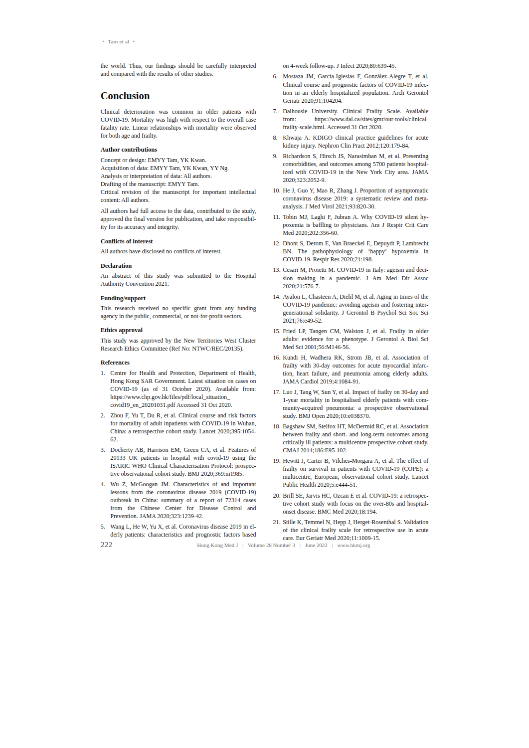▪ Tam et al ▪
the world. Thus, our findings should be carefully interpreted and compared with the results of other studies.
Conclusion
Clinical deterioration was common in older patients with COVID-19. Mortality was high with respect to the overall case fatality rate. Linear relationships with mortality were observed for both age and frailty.
Author contributions
Concept or design: EMYY Tam, YK Kwan.
Acquisition of data: EMYY Tam, YK Kwan, YY Ng.
Analysis or interpretation of data: All authors.
Drafting of the manuscript: EMYY Tam.
Critical revision of the manuscript for important intellectual content: All authors.
All authors had full access to the data, contributed to the study, approved the final version for publication, and take responsibility for its accuracy and integrity.
Conflicts of interest
All authors have disclosed no conflicts of interest.
Declaration
An abstract of this study was submitted to the Hospital Authority Convention 2021.
Funding/support
This research received no specific grant from any funding agency in the public, commercial, or not-for-profit sectors.
Ethics approval
This study was approved by the New Territories West Cluster Research Ethics Committee (Ref No: NTWC/REC/20135).
References
Centre for Health and Protection, Department of Health, Hong Kong SAR Government. Latest situation on cases on COVID-19 (as of 31 October 2020). Available from: https://www.chp.gov.hk/files/pdf/local_situation_ covid19_en_20201031.pdf Accessed 31 Oct 2020.
Zhou F, Yu T, Du R, et al. Clinical course and risk factors for mortality of adult inpatients with COVID-19 in Wuhan, China: a retrospective cohort study. Lancet 2020;395:1054-62.
Docherty AB, Harrison EM, Green CA, et al. Features of 20133 UK patients in hospital with covid-19 using the ISARIC WHO Clinical Characterisation Protocol: prospective observational cohort study. BMJ 2020;369:m1985.
Wu Z, McGoogan JM. Characteristics of and important lessons from the coronavirus disease 2019 (COVID-19) outbreak in China: summary of a report of 72314 cases from the Chinese Center for Disease Control and Prevention. JAMA 2020;323:1239-42.
Wang L, He W, Yu X, et al. Coronavirus disease 2019 in elderly patients: characteristics and prognostic factors based on 4-week follow-up. J Infect 2020;80:639-45.
Mostaza JM, García-Iglesias F, González-Alegre T, et al. Clinical course and prognostic factors of COVID-19 infection in an elderly hospitalized population. Arch Gerontol Geriatr 2020;91:104204.
Dalhousie University. Clinical Frailty Scale. Available from: https://www.dal.ca/sites/gmr/our-tools/clinical-frailty-scale.html. Accessed 31 Oct 2020.
Khwaja A. KDIGO clinical practice guidelines for acute kidney injury. Nephron Clin Pract 2012;120:179-84.
Richardson S, Hirsch JS, Narasimhan M, et al. Presenting comorbidities, and outcomes among 5700 patients hospitalized with COVID-19 in the New York City area. JAMA 2020;323:2052-9.
He J, Guo Y, Mao R, Zhang J. Proportion of asymptomatic coronavirus disease 2019: a systematic review and meta-analysis. J Med Virol 2021;93:820-30.
Tobin MJ, Laghi F, Jubran A. Why COVID-19 silent hypoxemia is baffling to physicians. Am J Respir Crit Care Med 2020;202:356-60.
Dhont S, Derom E, Van Braeckel E, Depuydt P, Lambrecht BN. The pathophysiology of ‘happy’ hypoxemia in COVID-19. Respir Res 2020;21:198.
Cesari M, Proietti M. COVID-19 in Italy: ageism and decision making in a pandemic. J Am Med Dir Assoc 2020;21:576-7.
Ayalon L, Chasteen A, Diehl M, et al. Aging in times of the COVID-19 pandemic: avoiding ageism and fostering intergenerational solidarity. J Gerontol B Psychol Sci Soc Sci 2021;76:e49-52.
Fried LP, Tangen CM, Walston J, et al. Frailty in older adults: evidence for a phenotype. J Gerontol A Biol Sci Med Sci 2001;56:M146-56.
Kundi H, Wadhera RK, Strom JB, et al. Association of frailty with 30-day outcomes for acute myocardial infarction, heart failure, and pneumonia among elderly adults. JAMA Cardiol 2019;4:1084-91.
Luo J, Tang W, Sun Y, et al. Impact of frailty on 30-day and 1-year mortality in hospitalised elderly patients with community-acquired pneumonia: a prospective observational study. BMJ Open 2020;10:e038370.
Bagshaw SM, Stelfox HT, McDermid RC, et al. Association between frailty and short- and long-term outcomes among critically ill patients: a multicentre prospective cohort study. CMAJ 2014;186:E95-102.
Hewitt J, Carter B, Vilches-Morgara A, et al. The effect of frailty on survival in patients with COVID-19 (COPE): a multicentre, European, observational cohort study. Lancet Public Health 2020;5:e444-51.
Brill SE, Jarvis HC, Ozcan E et al. COVID-19: a retrospective cohort study with focus on the over-80s and hospital-onset disease. BMC Med 2020;18:194.
Stille K, Temmel N, Hepp J, Herget-Rosenthal S. Validation of the clinical frailty scale for retrospective use in acute care. Eur Geriatr Med 2020;11:1009-15.
222
Hong Kong Med J | Volume 28 Number 3 | June 2022 | www.hkmj.org